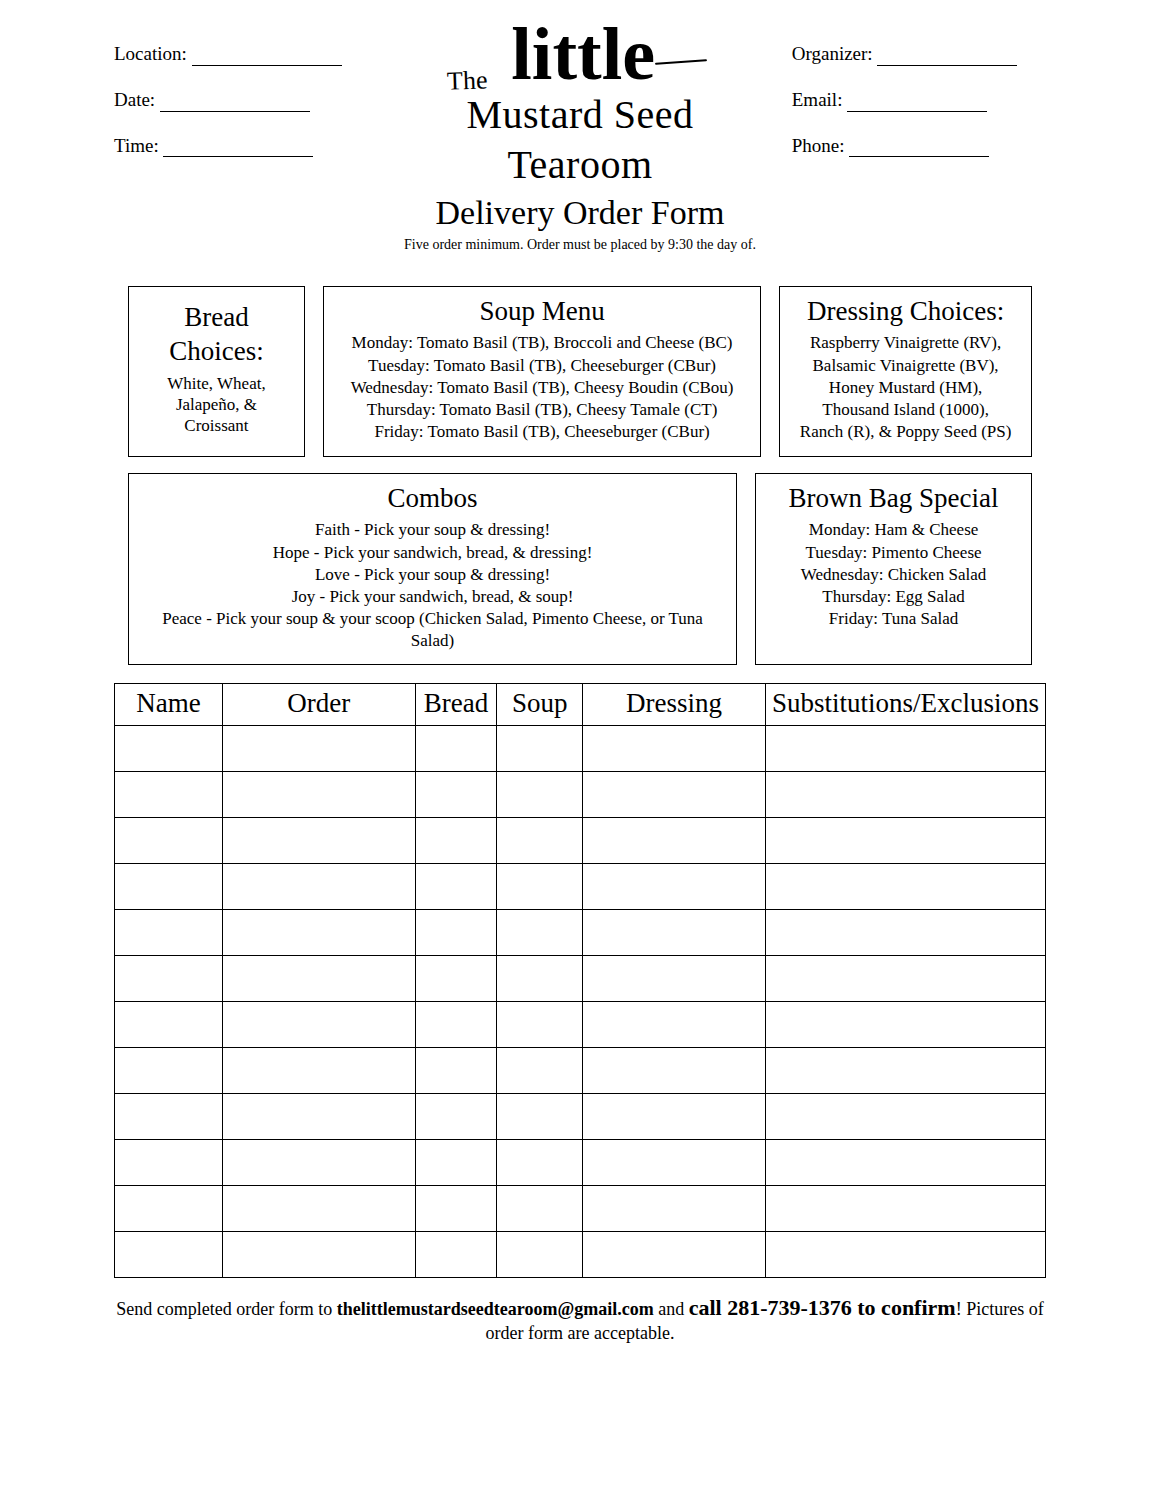Location:
Date:
Time:
The little
Mustard Seed Tearoom
Delivery Order Form
Five order minimum. Order must be placed by 9:30 the day of.
Organizer:
Email:
Phone:
Bread Choices:
White, Wheat,
Jalapeño, &
Croissant
Soup Menu
Monday: Tomato Basil (TB), Broccoli and Cheese (BC)
Tuesday: Tomato Basil (TB), Cheeseburger (CBur)
Wednesday: Tomato Basil (TB), Cheesy Boudin (CBou)
Thursday: Tomato Basil (TB), Cheesy Tamale (CT)
Friday: Tomato Basil (TB), Cheeseburger (CBur)
Dressing Choices:
Raspberry Vinaigrette (RV),
Balsamic Vinaigrette (BV),
Honey Mustard (HM),
Thousand Island (1000),
Ranch (R), & Poppy Seed (PS)
Combos
Faith - Pick your soup & dressing!
Hope - Pick your sandwich, bread, & dressing!
Love - Pick your soup & dressing!
Joy - Pick your sandwich, bread, & soup!
Peace - Pick your soup & your scoop (Chicken Salad, Pimento Cheese, or Tuna Salad)
Brown Bag Special
Monday: Ham & Cheese
Tuesday: Pimento Cheese
Wednesday: Chicken Salad
Thursday: Egg Salad
Friday: Tuna Salad
| Name | Order | Bread | Soup | Dressing | Substitutions/Exclusions |
| --- | --- | --- | --- | --- | --- |
Send completed order form to thelittlemustardseedtearoom@gmail.com and call 281-739-1376 to confirm! Pictures of order form are acceptable.